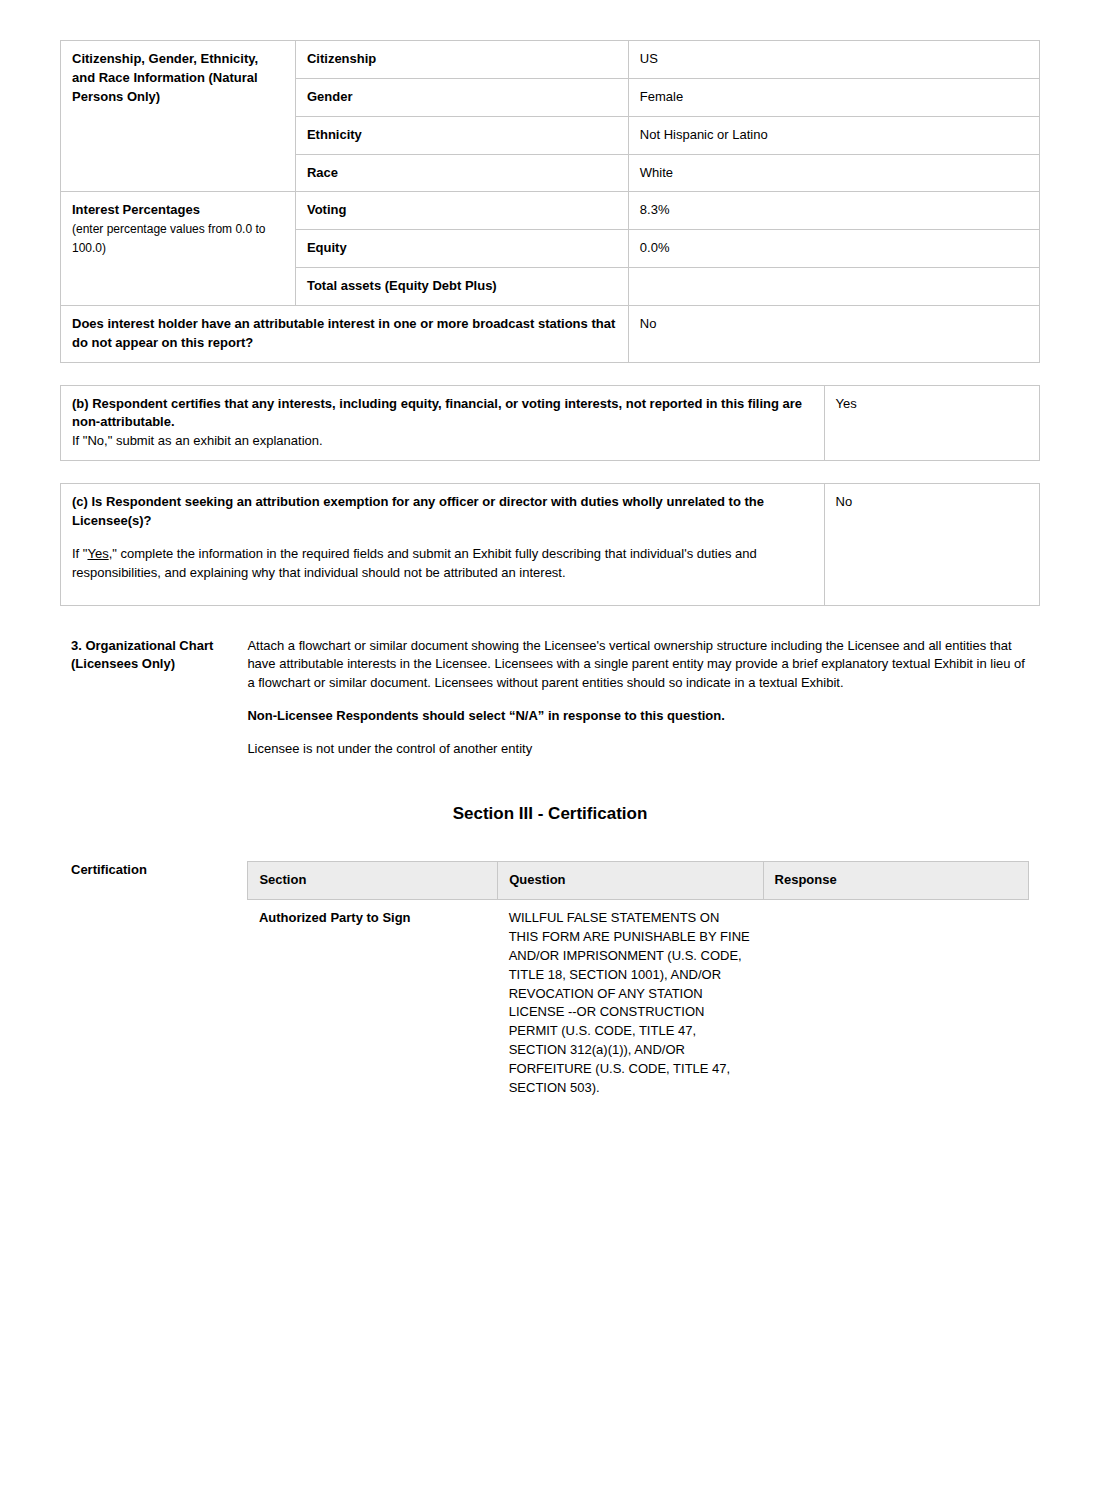| Citizenship, Gender, Ethnicity, and Race Information (Natural Persons Only) | Citizenship | US |
| Gender | Female |
| Ethnicity | Not Hispanic or Latino |
| Race | White |
| Interest Percentages (enter percentage values from 0.0 to 100.0) | Voting | 8.3% |
| Equity | 0.0% |
| Total assets (Equity Debt Plus) | |
| Does interest holder have an attributable interest in one or more broadcast stations that do not appear on this report? | No |
| (b) Respondent certifies that any interests, including equity, financial, or voting interests, not reported in this filing are non-attributable. If "No," submit as an exhibit an explanation. | Yes |
| (c) Is Respondent seeking an attribution exemption for any officer or director with duties wholly unrelated to the Licensee(s)? If " Yes ," complete the information in the required fields and submit an Exhibit fully describing that individual's duties and responsibilities, and explaining why that individual should not be attributed an interest. | No |
| 3. Organizational Chart (Licensees Only) | Attach a flowchart or similar document showing the Licensee's vertical ownership structure including the Licensee and all entities that have attributable interests in the Licensee. Licensees with a single parent entity may provide a brief explanatory textual Exhibit in lieu of a flowchart or similar document. Licensees without parent entities should so indicate in a textual Exhibit. Non-Licensee Respondents should select “N/A” in response to this question. Licensee is not under the control of another entity |
Section III - Certification
| Certification | / Section / Question / Response / / --- / --- / --- / / Authorized Party to Sign / WILLFUL FALSE STATEMENTS ON THIS FORM ARE PUNISHABLE BY FINE AND/OR IMPRISONMENT (U.S. CODE, TITLE 18, SECTION 1001), AND/OR REVOCATION OF ANY STATION LICENSE --OR CONSTRUCTION PERMIT (U.S. CODE, TITLE 47, SECTION 312(a)(1)), AND/OR FORFEITURE (U.S. CODE, TITLE 47, SECTION 503). / / |